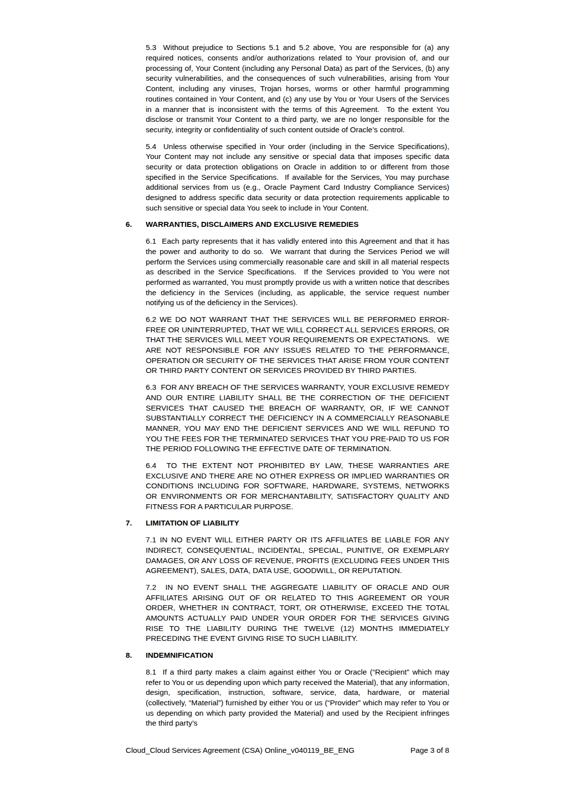5.3 Without prejudice to Sections 5.1 and 5.2 above, You are responsible for (a) any required notices, consents and/or authorizations related to Your provision of, and our processing of, Your Content (including any Personal Data) as part of the Services, (b) any security vulnerabilities, and the consequences of such vulnerabilities, arising from Your Content, including any viruses, Trojan horses, worms or other harmful programming routines contained in Your Content, and (c) any use by You or Your Users of the Services in a manner that is inconsistent with the terms of this Agreement. To the extent You disclose or transmit Your Content to a third party, we are no longer responsible for the security, integrity or confidentiality of such content outside of Oracle’s control.
5.4 Unless otherwise specified in Your order (including in the Service Specifications), Your Content may not include any sensitive or special data that imposes specific data security or data protection obligations on Oracle in addition to or different from those specified in the Service Specifications. If available for the Services, You may purchase additional services from us (e.g., Oracle Payment Card Industry Compliance Services) designed to address specific data security or data protection requirements applicable to such sensitive or special data You seek to include in Your Content.
6. WARRANTIES, DISCLAIMERS AND EXCLUSIVE REMEDIES
6.1 Each party represents that it has validly entered into this Agreement and that it has the power and authority to do so. We warrant that during the Services Period we will perform the Services using commercially reasonable care and skill in all material respects as described in the Service Specifications. If the Services provided to You were not performed as warranted, You must promptly provide us with a written notice that describes the deficiency in the Services (including, as applicable, the service request number notifying us of the deficiency in the Services).
6.2 WE DO NOT WARRANT THAT THE SERVICES WILL BE PERFORMED ERROR-FREE OR UNINTERRUPTED, THAT WE WILL CORRECT ALL SERVICES ERRORS, OR THAT THE SERVICES WILL MEET YOUR REQUIREMENTS OR EXPECTATIONS. WE ARE NOT RESPONSIBLE FOR ANY ISSUES RELATED TO THE PERFORMANCE, OPERATION OR SECURITY OF THE SERVICES THAT ARISE FROM YOUR CONTENT OR THIRD PARTY CONTENT OR SERVICES PROVIDED BY THIRD PARTIES.
6.3 FOR ANY BREACH OF THE SERVICES WARRANTY, YOUR EXCLUSIVE REMEDY AND OUR ENTIRE LIABILITY SHALL BE THE CORRECTION OF THE DEFICIENT SERVICES THAT CAUSED THE BREACH OF WARRANTY, OR, IF WE CANNOT SUBSTANTIALLY CORRECT THE DEFICIENCY IN A COMMERCIALLY REASONABLE MANNER, YOU MAY END THE DEFICIENT SERVICES AND WE WILL REFUND TO YOU THE FEES FOR THE TERMINATED SERVICES THAT YOU PRE-PAID TO US FOR THE PERIOD FOLLOWING THE EFFECTIVE DATE OF TERMINATION.
6.4 TO THE EXTENT NOT PROHIBITED BY LAW, THESE WARRANTIES ARE EXCLUSIVE AND THERE ARE NO OTHER EXPRESS OR IMPLIED WARRANTIES OR CONDITIONS INCLUDING FOR SOFTWARE, HARDWARE, SYSTEMS, NETWORKS OR ENVIRONMENTS OR FOR MERCHANTABILITY, SATISFACTORY QUALITY AND FITNESS FOR A PARTICULAR PURPOSE.
7. LIMITATION OF LIABILITY
7.1 IN NO EVENT WILL EITHER PARTY OR ITS AFFILIATES BE LIABLE FOR ANY INDIRECT, CONSEQUENTIAL, INCIDENTAL, SPECIAL, PUNITIVE, OR EXEMPLARY DAMAGES, OR ANY LOSS OF REVENUE, PROFITS (EXCLUDING FEES UNDER THIS AGREEMENT), SALES, DATA, DATA USE, GOODWILL, OR REPUTATION.
7.2 IN NO EVENT SHALL THE AGGREGATE LIABILITY OF ORACLE AND OUR AFFILIATES ARISING OUT OF OR RELATED TO THIS AGREEMENT OR YOUR ORDER, WHETHER IN CONTRACT, TORT, OR OTHERWISE, EXCEED THE TOTAL AMOUNTS ACTUALLY PAID UNDER YOUR ORDER FOR THE SERVICES GIVING RISE TO THE LIABILITY DURING THE TWELVE (12) MONTHS IMMEDIATELY PRECEDING THE EVENT GIVING RISE TO SUCH LIABILITY.
8. INDEMNIFICATION
8.1 If a third party makes a claim against either You or Oracle (“Recipient” which may refer to You or us depending upon which party received the Material), that any information, design, specification, instruction, software, service, data, hardware, or material (collectively, “Material”) furnished by either You or us (“Provider” which may refer to You or us depending on which party provided the Material) and used by the Recipient infringes the third party’s
Cloud_Cloud Services Agreement (CSA) Online_v040119_BE_ENG Page 3 of 8